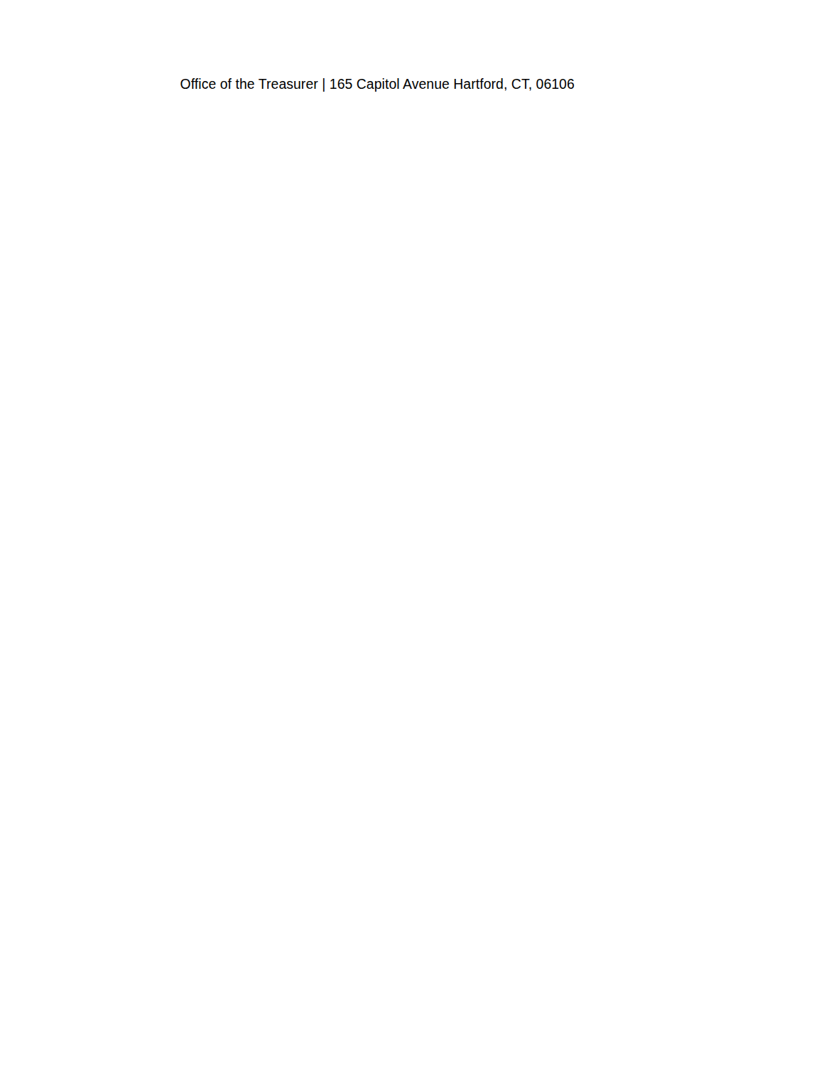Office of the Treasurer | 165 Capitol Avenue Hartford, CT, 06106